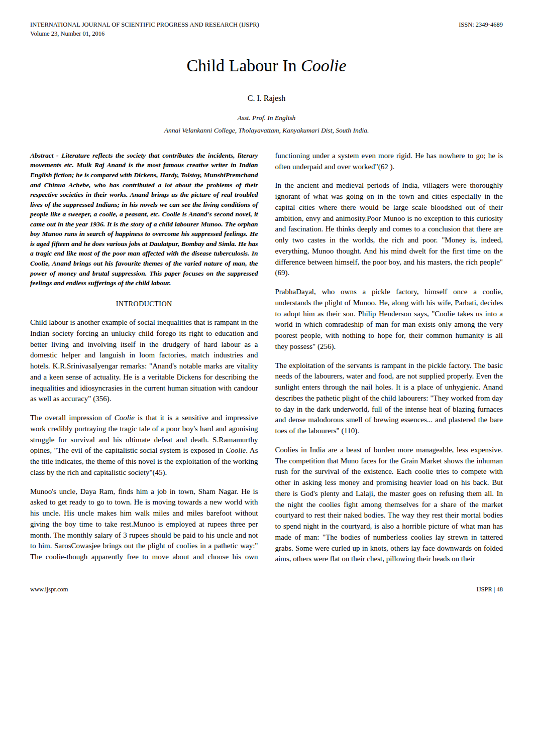INTERNATIONAL JOURNAL OF SCIENTIFIC PROGRESS AND RESEARCH (IJSPR)
Volume 23, Number 01, 2016
ISSN: 2349-4689
Child Labour In Coolie
C. I. Rajesh
Asst. Prof. In English
Annai Velankanni College, Tholayavattam, Kanyakumari Dist, South India.
Abstract - Literature reflects the society that contributes the incidents, literary movements etc. Mulk Raj Anand is the most famous creative writer in Indian English fiction; he is compared with Dickens, Hardy, Tolstoy, MunshiPremchand and Chinua Achebe, who has contributed a lot about the problems of their respective societies in their works. Anand brings us the picture of real troubled lives of the suppressed Indians; in his novels we can see the living conditions of people like a sweeper, a coolie, a peasant, etc. Coolie is Anand's second novel, it came out in the year 1936. It is the story of a child labourer Munoo. The orphan boy Munoo runs in search of happiness to overcome his suppressed feelings. He is aged fifteen and he does various jobs at Daulatpur, Bombay and Simla. He has a tragic end like most of the poor man affected with the disease tuberculosis. In Coolie, Anand brings out his favourite themes of the varied nature of man, the power of money and brutal suppression. This paper focuses on the suppressed feelings and endless sufferings of the child labour.
INTRODUCTION
Child labour is another example of social inequalities that is rampant in the Indian society forcing an unlucky child forego its right to education and better living and involving itself in the drudgery of hard labour as a domestic helper and languish in loom factories, match industries and hotels. K.R.SrinivasaIyengar remarks: "Anand's notable marks are vitality and a keen sense of actuality. He is a veritable Dickens for describing the inequalities and idiosyncrasies in the current human situation with candour as well as accuracy" (356).
The overall impression of Coolie is that it is a sensitive and impressive work credibly portraying the tragic tale of a poor boy's hard and agonising struggle for survival and his ultimate defeat and death. S.Ramamurthy opines, "The evil of the capitalistic social system is exposed in Coolie. As the title indicates, the theme of this novel is the exploitation of the working class by the rich and capitalistic society"(45).
Munoo's uncle, Daya Ram, finds him a job in town, Sham Nagar. He is asked to get ready to go to town. He is moving towards a new world with his uncle. His uncle makes him walk miles and miles barefoot without giving the boy time to take rest.Munoo is employed at rupees three per month. The monthly salary of 3 rupees should be paid to his uncle and not to him. SarosCowasjee brings out the plight of coolies in a pathetic way:" The coolie-though apparently free to move about and choose his own functioning under a system even more rigid. He has nowhere to go; he is often underpaid and over worked"(62 ).
In the ancient and medieval periods of India, villagers were thoroughly ignorant of what was going on in the town and cities especially in the capital cities where there would be large scale bloodshed out of their ambition, envy and animosity.Poor Munoo is no exception to this curiosity and fascination. He thinks deeply and comes to a conclusion that there are only two castes in the worlds, the rich and poor. "Money is, indeed, everything, Munoo thought. And his mind dwelt for the first time on the difference between himself, the poor boy, and his masters, the rich people" (69).
PrabhaDayal, who owns a pickle factory, himself once a coolie, understands the plight of Munoo. He, along with his wife, Parbati, decides to adopt him as their son. Philip Henderson says, "Coolie takes us into a world in which comradeship of man for man exists only among the very poorest people, with nothing to hope for, their common humanity is all they possess" (256).
The exploitation of the servants is rampant in the pickle factory. The basic needs of the labourers, water and food, are not supplied properly. Even the sunlight enters through the nail holes. It is a place of unhygienic. Anand describes the pathetic plight of the child labourers: "They worked from day to day in the dark underworld, full of the intense heat of blazing furnaces and dense malodorous smell of brewing essences... and plastered the bare toes of the labourers" (110).
Coolies in India are a beast of burden more manageable, less expensive. The competition that Muno faces for the Grain Market shows the inhuman rush for the survival of the existence. Each coolie tries to compete with other in asking less money and promising heavier load on his back. But there is God's plenty and Lalaji, the master goes on refusing them all. In the night the coolies fight among themselves for a share of the market courtyard to rest their naked bodies. The way they rest their mortal bodies to spend night in the courtyard, is also a horrible picture of what man has made of man: "The bodies of numberless coolies lay strewn in tattered grabs. Some were curled up in knots, others lay face downwards on folded aims, others were flat on their chest, pillowing their heads on their
www.ijspr.com
IJSPR | 48